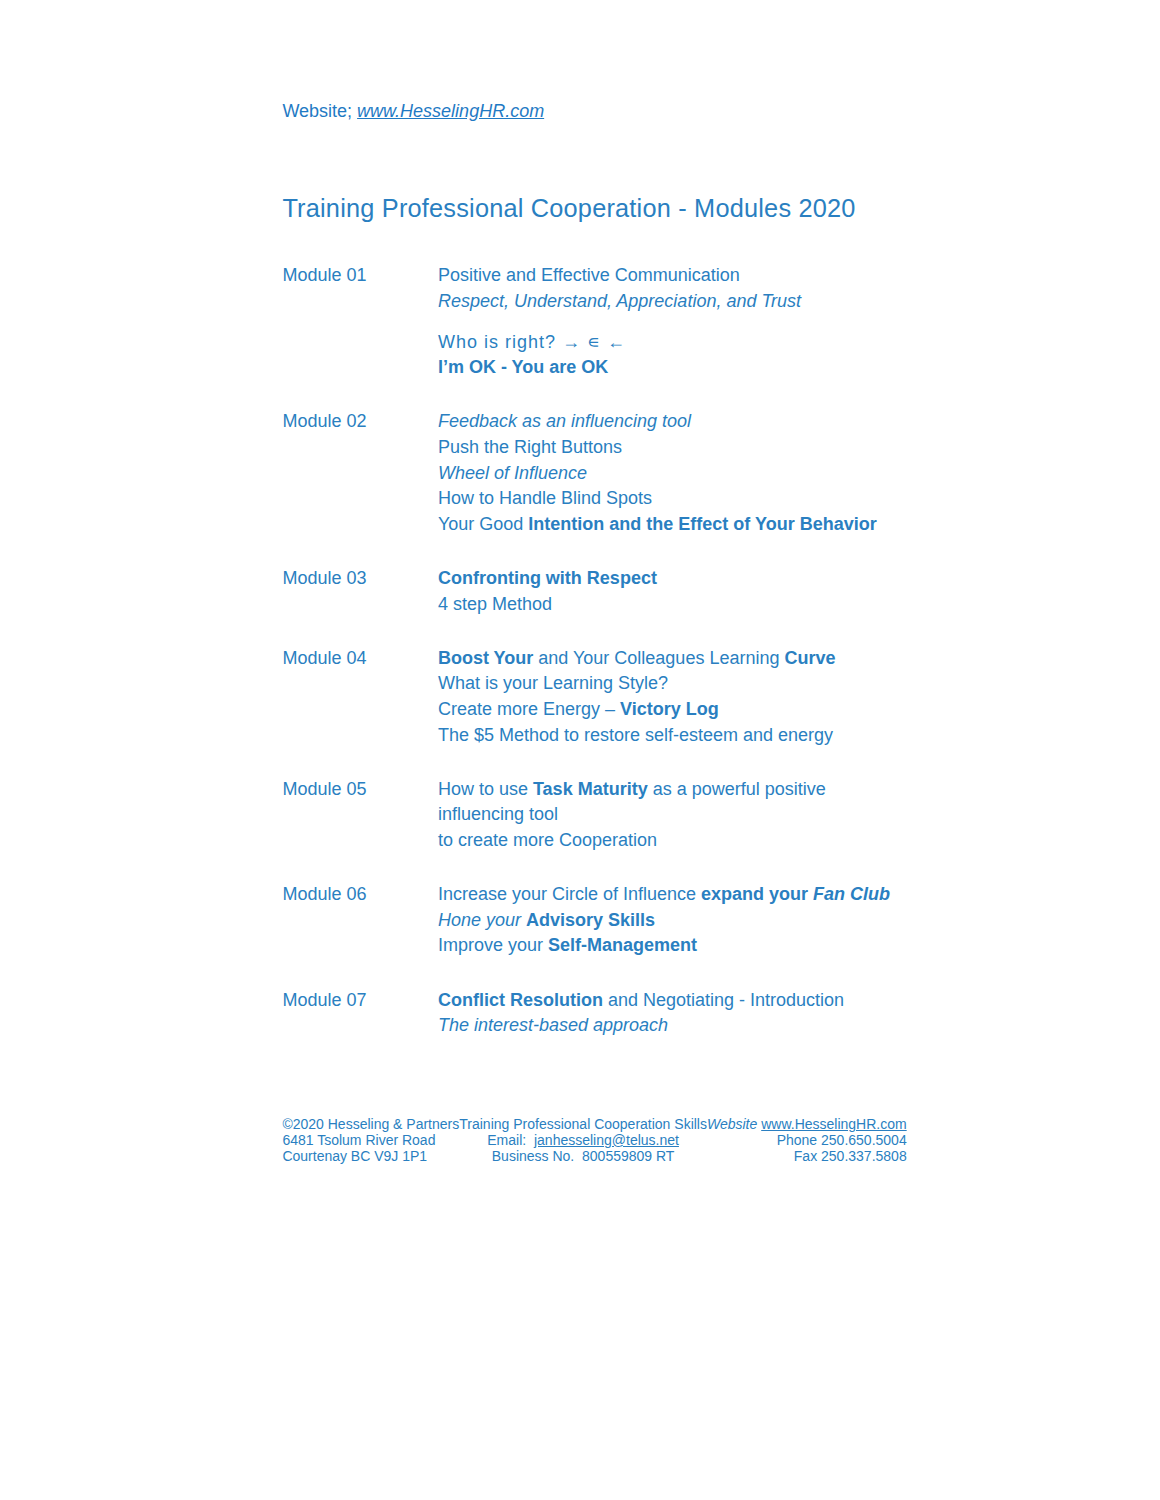Website; www.HesselingHR.com
Training Professional Cooperation - Modules 2020
| Module 01 | Positive and Effective Communication Respect, Understand, Appreciation, and Trust Who is right? → ∊ ← I’m OK - You are OK |
| Module 02 | Feedback as an influencing tool Push the Right Buttons Wheel of Influence How to Handle Blind Spots Your Good Intention and the Effect of Your Behavior |
| Module 03 | Confronting with Respect 4 step Method |
| Module 04 | Boost Your and Your Colleagues Learning Curve What is your Learning Style? Create more Energy – Victory Log The $5 Method to restore self-esteem and energy |
| Module 05 | How to use Task Maturity as a powerful positive influencing tool to create more Cooperation |
| Module 06 | Increase your Circle of Influence expand your Fan Club Hone your Advisory Skills Improve your Self-Management |
| Module 07 | Conflict Resolution and Negotiating - Introduction The interest-based approach |
| ©2020 Hesseling & Partners | Training Professional Cooperation Skills | Website www.HesselingHR.com |
| 6481 Tsolum River Road | Email: janhesseling@telus.net | Phone 250.650.5004 |
| Courtenay BC V9J 1P1 | Business No. 800559809 RT | Fax 250.337.5808 |